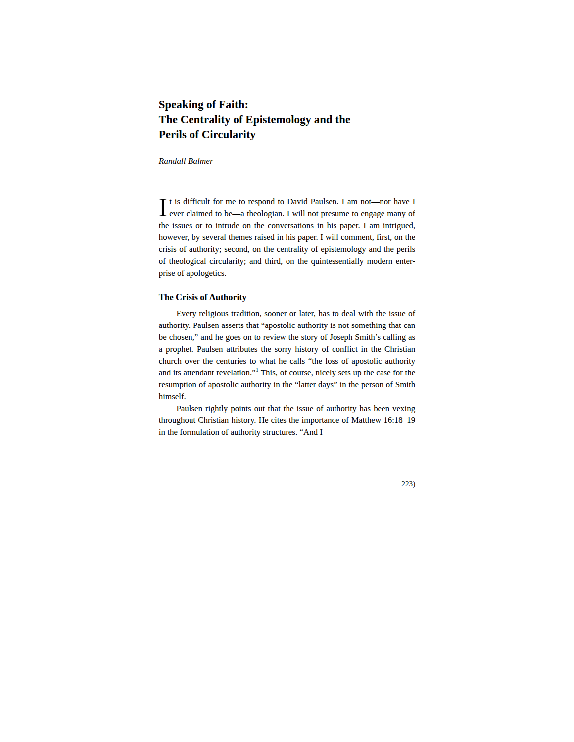Speaking of Faith:
The Centrality of Epistemology and the
Perils of Circularity
Randall Balmer
It is difficult for me to respond to David Paulsen. I am not—nor have I ever claimed to be—a theologian. I will not presume to engage many of the issues or to intrude on the conversations in his paper. I am intrigued, however, by several themes raised in his paper. I will comment, first, on the crisis of authority; second, on the centrality of epistemology and the perils of theological circularity; and third, on the quintessentially modern enterprise of apologetics.
The Crisis of Authority
Every religious tradition, sooner or later, has to deal with the issue of authority. Paulsen asserts that “apostolic authority is not something that can be chosen,” and he goes on to review the story of Joseph Smith’s calling as a prophet. Paulsen attributes the sorry history of conflict in the Christian church over the centuries to what he calls “the loss of apostolic authority and its attendant revelation.”1 This, of course, nicely sets up the case for the resumption of apostolic authority in the “latter days” in the person of Smith himself.
Paulsen rightly points out that the issue of authority has been vexing throughout Christian history. He cites the importance of Matthew 16:18–19 in the formulation of authority structures. “And I
223)